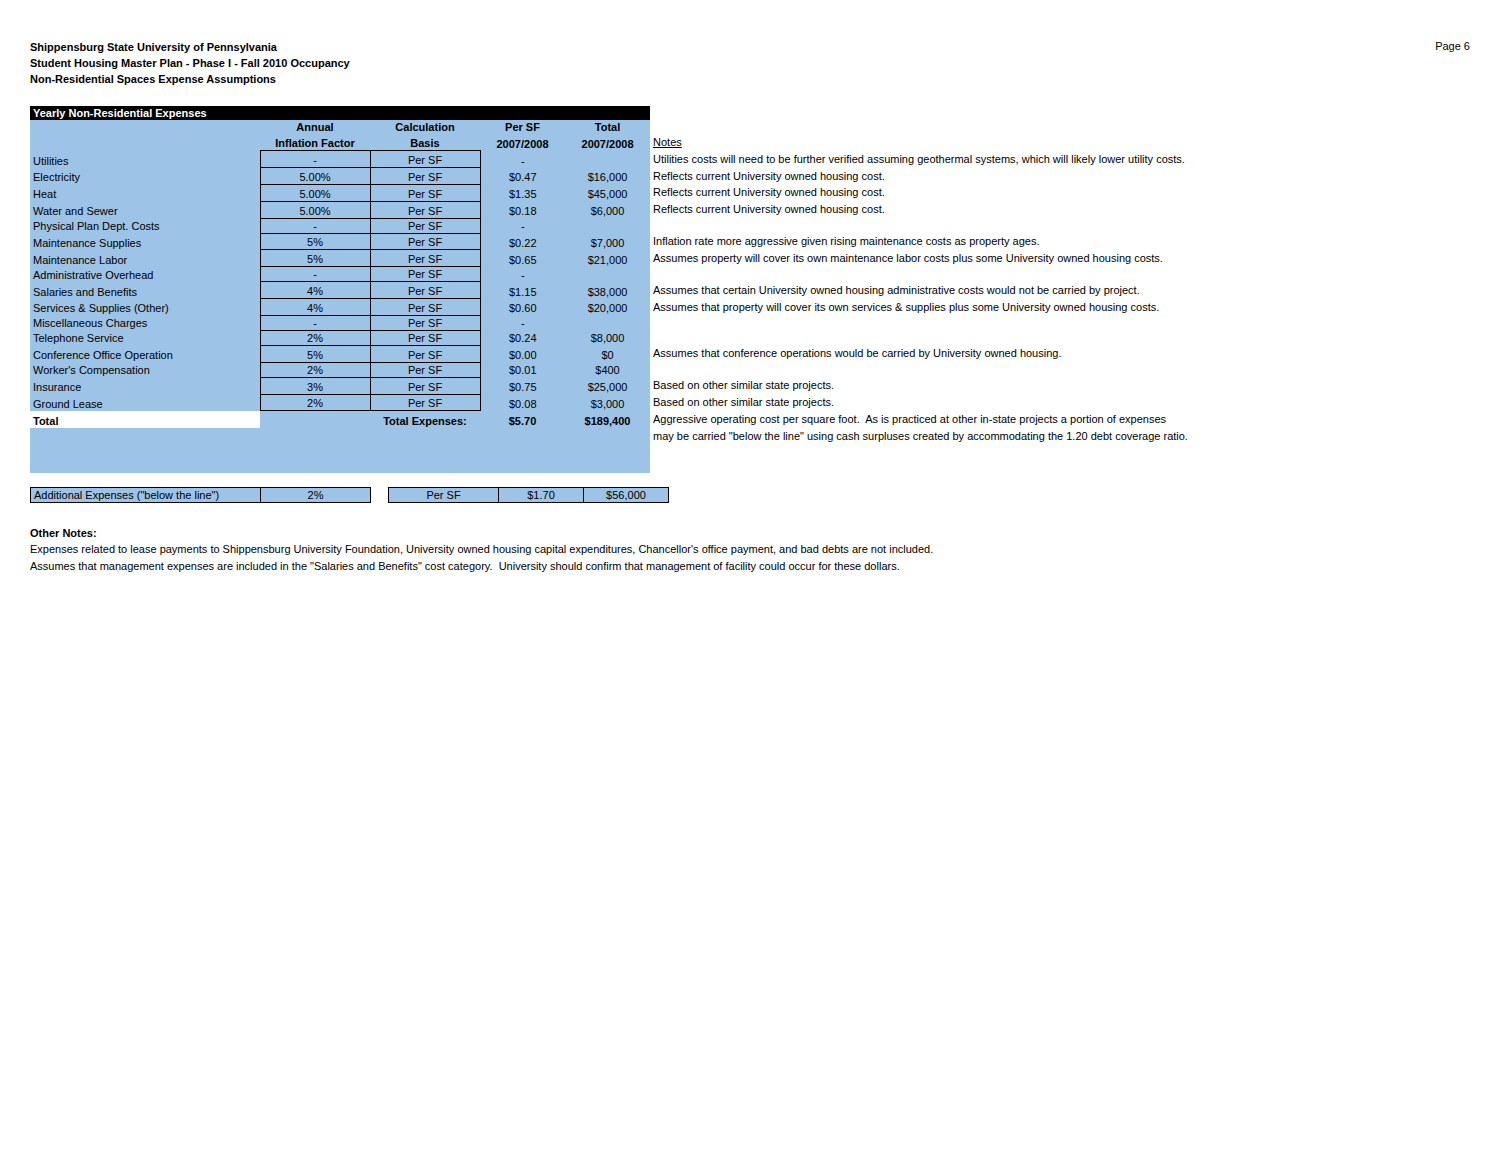Page 6
Shippensburg State University of Pennsylvania
Student Housing Master Plan - Phase I - Fall 2010 Occupancy
Non-Residential Spaces Expense Assumptions
| Yearly Non-Residential Expenses | |
| | Annual | Calculation | Per SF | Total | |
| | Inflation Factor | Basis | 2007/2008 | 2007/2008 | Notes |
| Utilities | - | Per SF | - | | Utilities costs will need to be further verified assuming geothermal systems, which will likely lower utility costs. |
| Electricity | 5.00% | Per SF | $0.47 | $16,000 | Reflects current University owned housing cost. |
| Heat | 5.00% | Per SF | $1.35 | $45,000 | Reflects current University owned housing cost. |
| Water and Sewer | 5.00% | Per SF | $0.18 | $6,000 | Reflects current University owned housing cost. |
| Physical Plan Dept. Costs | - | Per SF | - | | |
| Maintenance Supplies | 5% | Per SF | $0.22 | $7,000 | Inflation rate more aggressive given rising maintenance costs as property ages. |
| Maintenance Labor | 5% | Per SF | $0.65 | $21,000 | Assumes property will cover its own maintenance labor costs plus some University owned housing costs. |
| Administrative Overhead | - | Per SF | - | | |
| Salaries and Benefits | 4% | Per SF | $1.15 | $38,000 | Assumes that certain University owned housing administrative costs would not be carried by project. |
| Services & Supplies (Other) | 4% | Per SF | $0.60 | $20,000 | Assumes that property will cover its own services & supplies plus some University owned housing costs. |
| Miscellaneous Charges | - | Per SF | - | | |
| Telephone Service | 2% | Per SF | $0.24 | $8,000 | |
| Conference Office Operation | 5% | Per SF | $0.00 | $0 | Assumes that conference operations would be carried by University owned housing. |
| Worker's Compensation | 2% | Per SF | $0.01 | $400 | |
| Insurance | 3% | Per SF | $0.75 | $25,000 | Based on other similar state projects. |
| Ground Lease | 2% | Per SF | $0.08 | $3,000 | Based on other similar state projects. |
| Total | | Total Expenses: | $5.70 | $189,400 | Aggressive operating cost per square foot. As is practiced at other in-state projects a portion of expenses |
| | | | | | may be carried "below the line" using cash surpluses created by accommodating the 1.20 debt coverage ratio. |
| Additional Expenses ("below the line") | 2% | | Per SF | $1.70 | $56,000 |
Other Notes:
Expenses related to lease payments to Shippensburg University Foundation, University owned housing capital expenditures, Chancellor's office payment, and bad debts are not included.
Assumes that management expenses are included in the "Salaries and Benefits" cost category. University should confirm that management of facility could occur for these dollars.